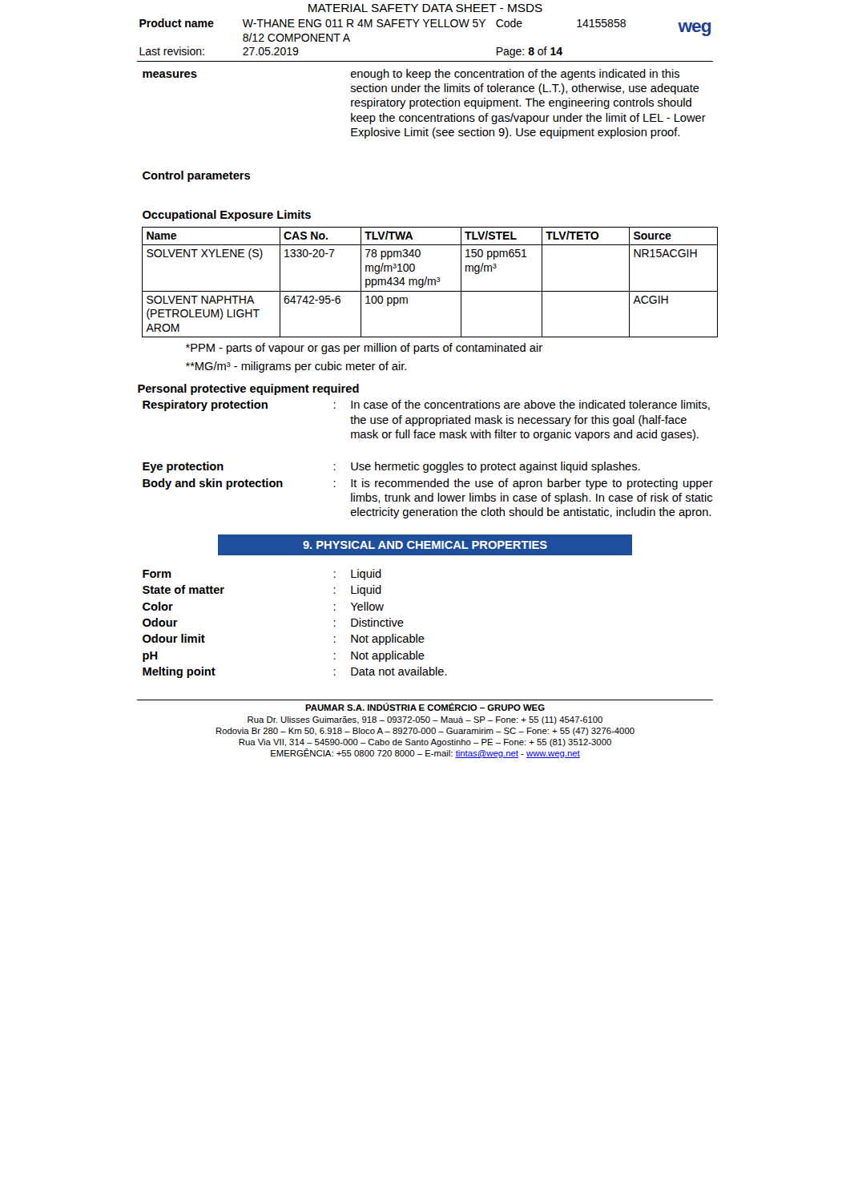MATERIAL SAFETY DATA SHEET - MSDS
| Product name | W-THANE ENG 011 R 4M SAFETY YELLOW 5Y 8/12 COMPONENT A | Code | 14155858 | weg |
| Last revision: | 27.05.2019 | Page: 8 of 14 |
measures
enough to keep the concentration of the agents indicated in this section under the limits of tolerance (L.T.), otherwise, use adequate respiratory protection equipment. The engineering controls should keep the concentrations of gas/vapour under the limit of LEL - Lower Explosive Limit (see section 9). Use equipment explosion proof.
Control parameters
Occupational Exposure Limits
| Name | CAS No. | TLV/TWA | TLV/STEL | TLV/TETO | Source |
| --- | --- | --- | --- | --- | --- |
| SOLVENT XYLENE (S) | 1330-20-7 | 78 ppm340 mg/m³100 ppm434 mg/m³ | 150 ppm651 mg/m³ | | NR15ACGIH |
| SOLVENT NAPHTHA (PETROLEUM) LIGHT AROM | 64742-95-6 | 100 ppm | | | ACGIH |
*PPM - parts of vapour or gas per million of parts of contaminated air
**MG/m³ - miligrams per cubic meter of air.
Personal protective equipment required
Respiratory protection
:
In case of the concentrations are above the indicated tolerance limits, the use of appropriated mask is necessary for this goal (half-face mask or full face mask with filter to organic vapors and acid gases).
Eye protection
:
Use hermetic goggles to protect against liquid splashes.
Body and skin protection
:
It is recommended the use of apron barber type to protecting upper limbs, trunk and lower limbs in case of splash. In case of risk of static electricity generation the cloth should be antistatic, includin the apron.
9. PHYSICAL AND CHEMICAL PROPERTIES
Form
:
Liquid
State of matter
:
Liquid
Color
:
Yellow
Odour
:
Distinctive
Odour limit
:
Not applicable
pH
:
Not applicable
Melting point
:
Data not available.
PAUMAR S.A. INDÚSTRIA E COMÉRCIO – GRUPO WEG
Rua Dr. Ulisses Guimarães, 918 – 09372-050 – Mauá – SP – Fone: + 55 (11) 4547-6100
Rodovia Br 280 – Km 50, 6.918 – Bloco A – 89270-000 – Guaramirim – SC – Fone: + 55 (47) 3276-4000
Rua Via VII, 314 – 54590-000 – Cabo de Santo Agostinho – PE – Fone: + 55 (81) 3512-3000
EMERGÊNCIA: +55 0800 720 8000 – E-mail: tintas@weg.net - www.weg.net